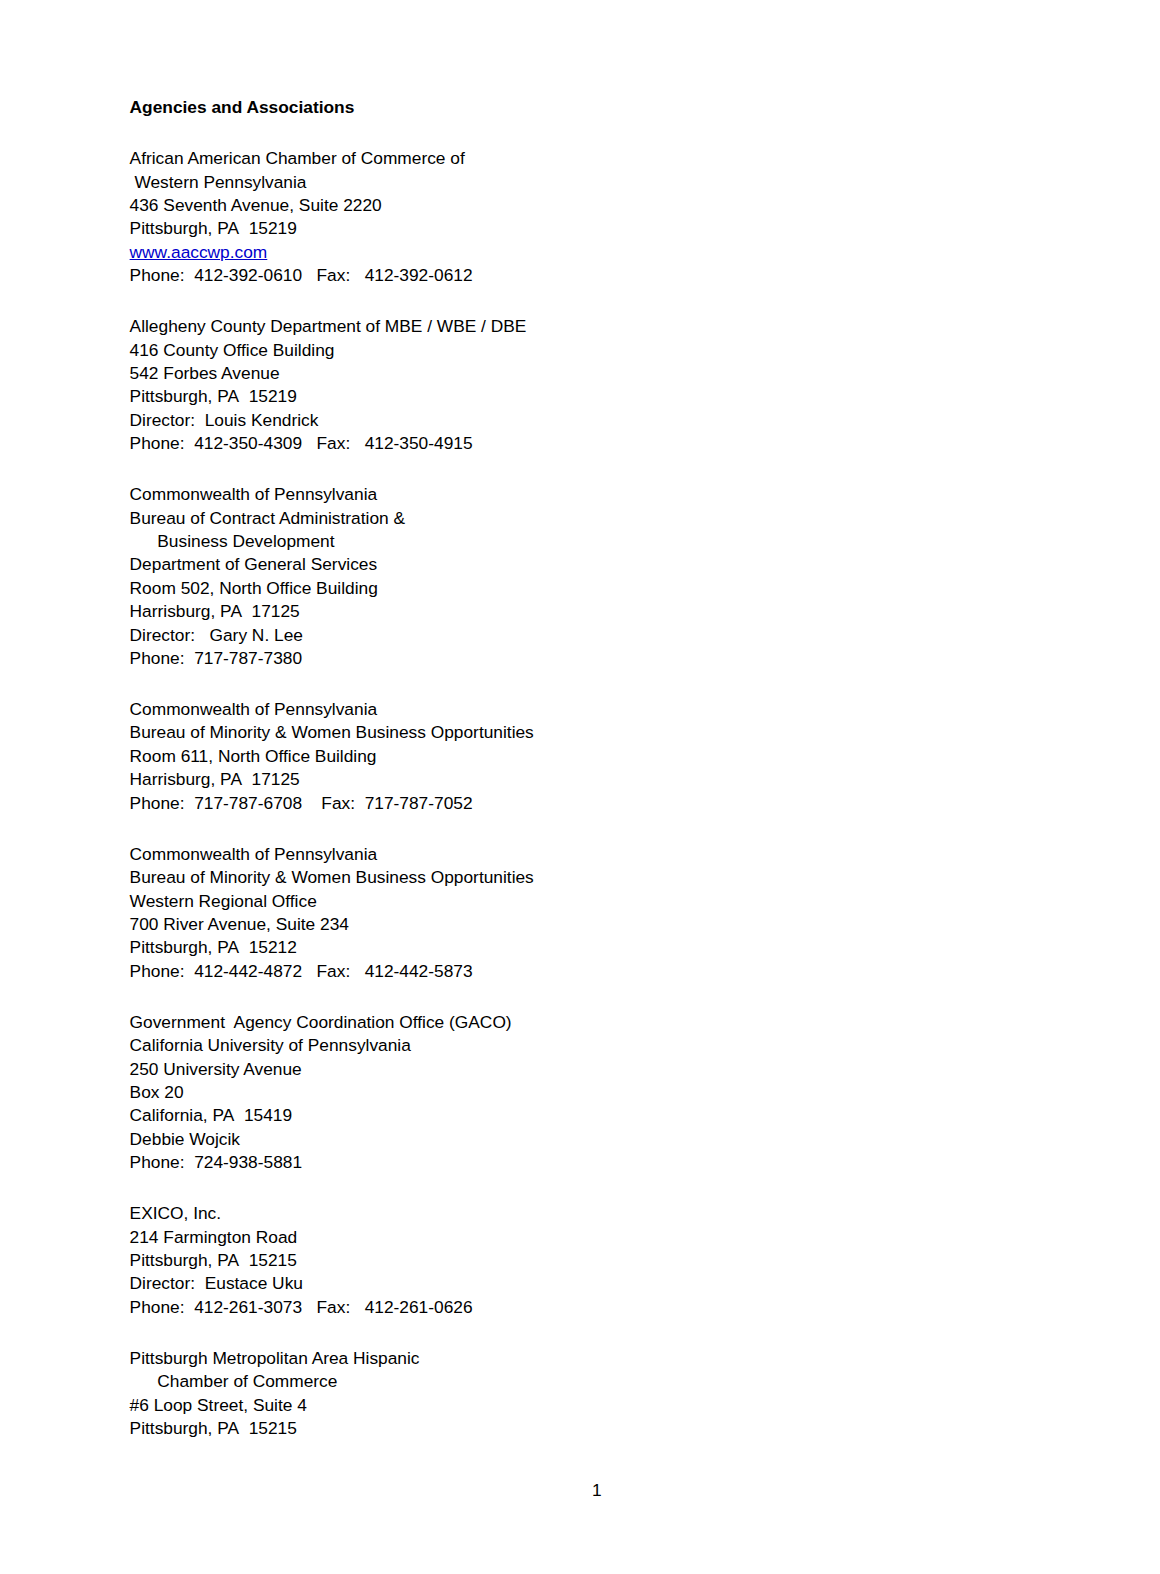Agencies and Associations
African American Chamber of Commerce of
Western Pennsylvania
436 Seventh Avenue, Suite 2220
Pittsburgh, PA 15219
www.aaccwp.com
Phone: 412-392-0610 Fax: 412-392-0612
Allegheny County Department of MBE / WBE / DBE
416 County Office Building
542 Forbes Avenue
Pittsburgh, PA 15219
Director: Louis Kendrick
Phone: 412-350-4309 Fax: 412-350-4915
Commonwealth of Pennsylvania
Bureau of Contract Administration &
Business Development
Department of General Services
Room 502, North Office Building
Harrisburg, PA 17125
Director: Gary N. Lee
Phone: 717-787-7380
Commonwealth of Pennsylvania
Bureau of Minority & Women Business Opportunities
Room 611, North Office Building
Harrisburg, PA 17125
Phone: 717-787-6708 Fax: 717-787-7052
Commonwealth of Pennsylvania
Bureau of Minority & Women Business Opportunities
Western Regional Office
700 River Avenue, Suite 234
Pittsburgh, PA 15212
Phone: 412-442-4872 Fax: 412-442-5873
Government Agency Coordination Office (GACO)
California University of Pennsylvania
250 University Avenue
Box 20
California, PA 15419
Debbie Wojcik
Phone: 724-938-5881
EXICO, Inc.
214 Farmington Road
Pittsburgh, PA 15215
Director: Eustace Uku
Phone: 412-261-3073 Fax: 412-261-0626
Pittsburgh Metropolitan Area Hispanic
Chamber of Commerce
#6 Loop Street, Suite 4
Pittsburgh, PA 15215
1